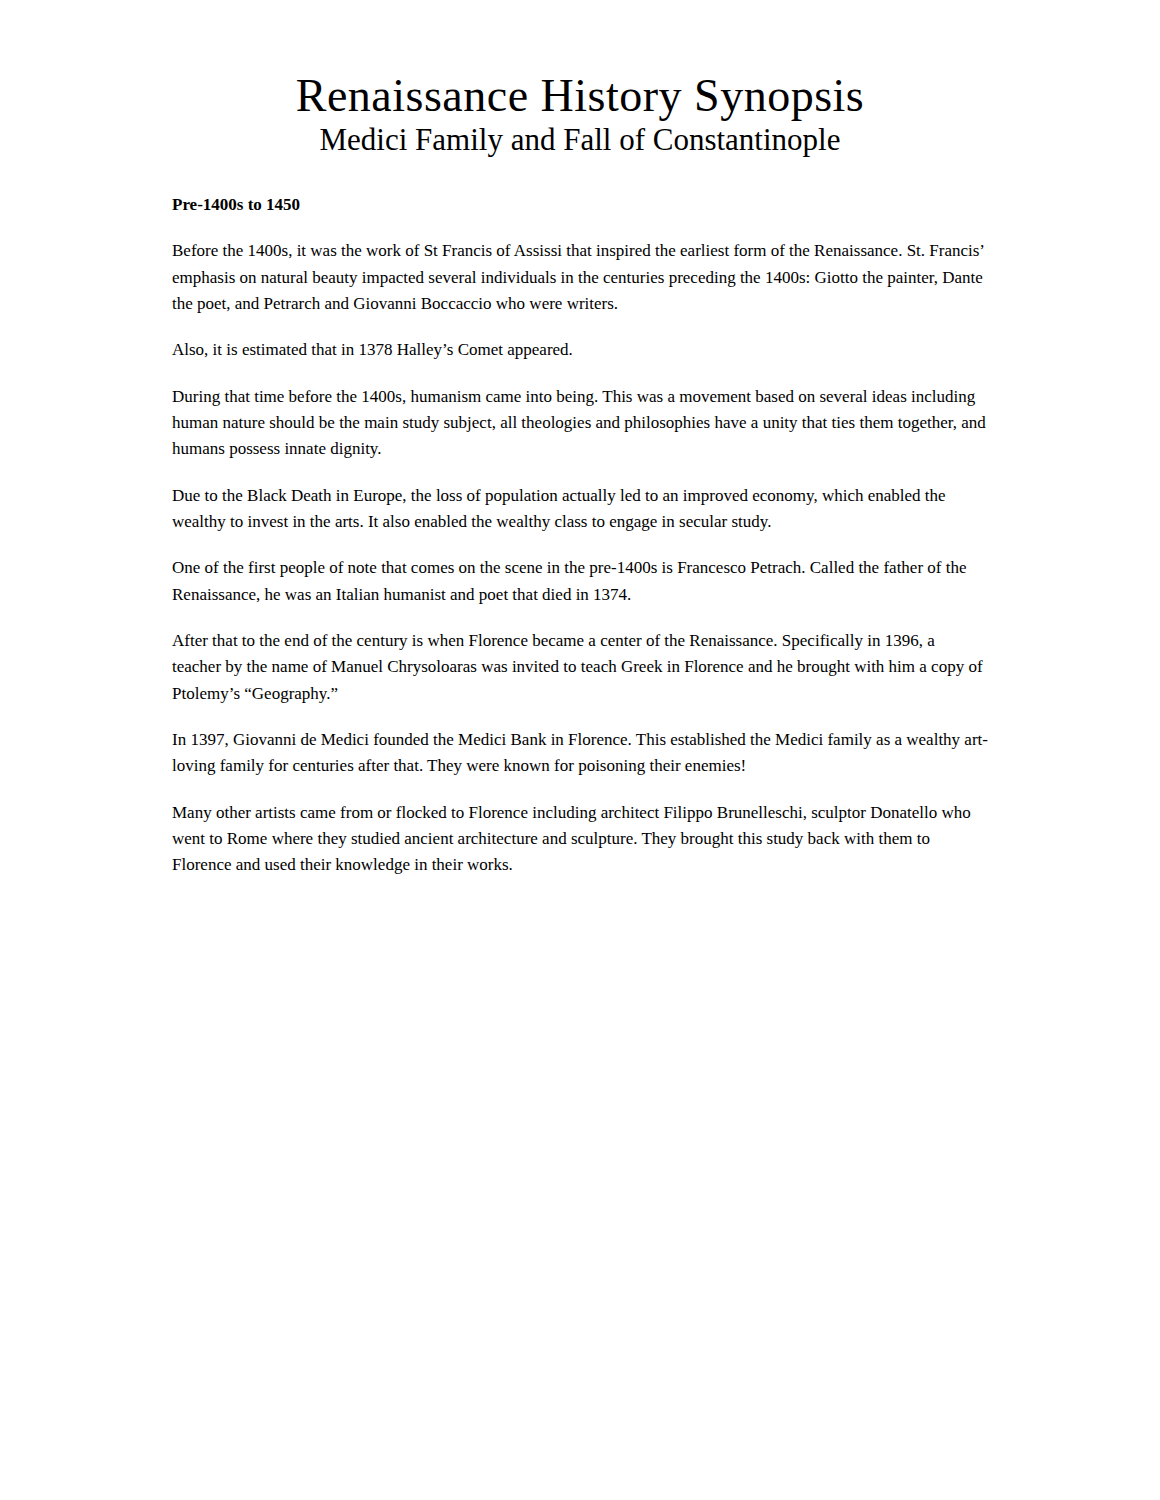Renaissance History Synopsis
Medici Family and Fall of Constantinople
Pre-1400s to 1450
Before the 1400s, it was the work of St Francis of Assissi that inspired the earliest form of the Renaissance. St. Francis’ emphasis on natural beauty impacted several individuals in the centuries preceding the 1400s: Giotto the painter, Dante the poet, and Petrarch and Giovanni Boccaccio who were writers.
Also, it is estimated that in 1378 Halley’s Comet appeared.
During that time before the 1400s, humanism came into being. This was a movement based on several ideas including human nature should be the main study subject, all theologies and philosophies have a unity that ties them together, and humans possess innate dignity.
Due to the Black Death in Europe, the loss of population actually led to an improved economy, which enabled the wealthy to invest in the arts. It also enabled the wealthy class to engage in secular study.
One of the first people of note that comes on the scene in the pre-1400s is Francesco Petrach. Called the father of the Renaissance, he was an Italian humanist and poet that died in 1374.
After that to the end of the century is when Florence became a center of the Renaissance. Specifically in 1396, a teacher by the name of Manuel Chrysoloaras was invited to teach Greek in Florence and he brought with him a copy of Ptolemy’s “Geography.”
In 1397, Giovanni de Medici founded the Medici Bank in Florence. This established the Medici family as a wealthy art-loving family for centuries after that. They were known for poisoning their enemies!
Many other artists came from or flocked to Florence including architect Filippo Brunelleschi, sculptor Donatello who went to Rome where they studied ancient architecture and sculpture. They brought this study back with them to Florence and used their knowledge in their works.